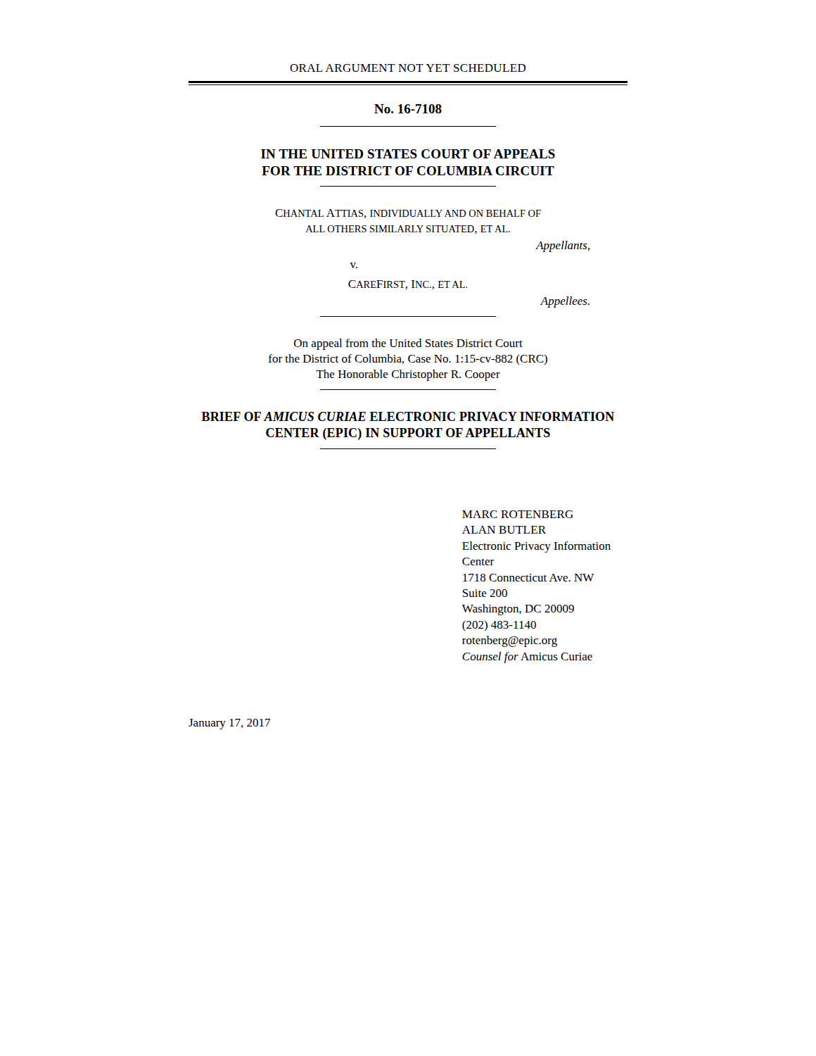ORAL ARGUMENT NOT YET SCHEDULED
No. 16-7108
IN THE UNITED STATES COURT OF APPEALS
FOR THE DISTRICT OF COLUMBIA CIRCUIT
CHANTAL ATTIAS, INDIVIDUALLY AND ON BEHALF OF
ALL OTHERS SIMILARLY SITUATED, ET AL.
Appellants,
v.
CAREFIRST, INC., ET AL.
Appellees.
On appeal from the United States District Court
for the District of Columbia, Case No. 1:15-cv-882 (CRC)
The Honorable Christopher R. Cooper
BRIEF OF AMICUS CURIAE ELECTRONIC PRIVACY INFORMATION
CENTER (EPIC) IN SUPPORT OF APPELLANTS
MARC ROTENBERG
ALAN BUTLER
Electronic Privacy Information Center
1718 Connecticut Ave. NW
Suite 200
Washington, DC 20009
(202) 483-1140
rotenberg@epic.org
Counsel for Amicus Curiae
January 17, 2017